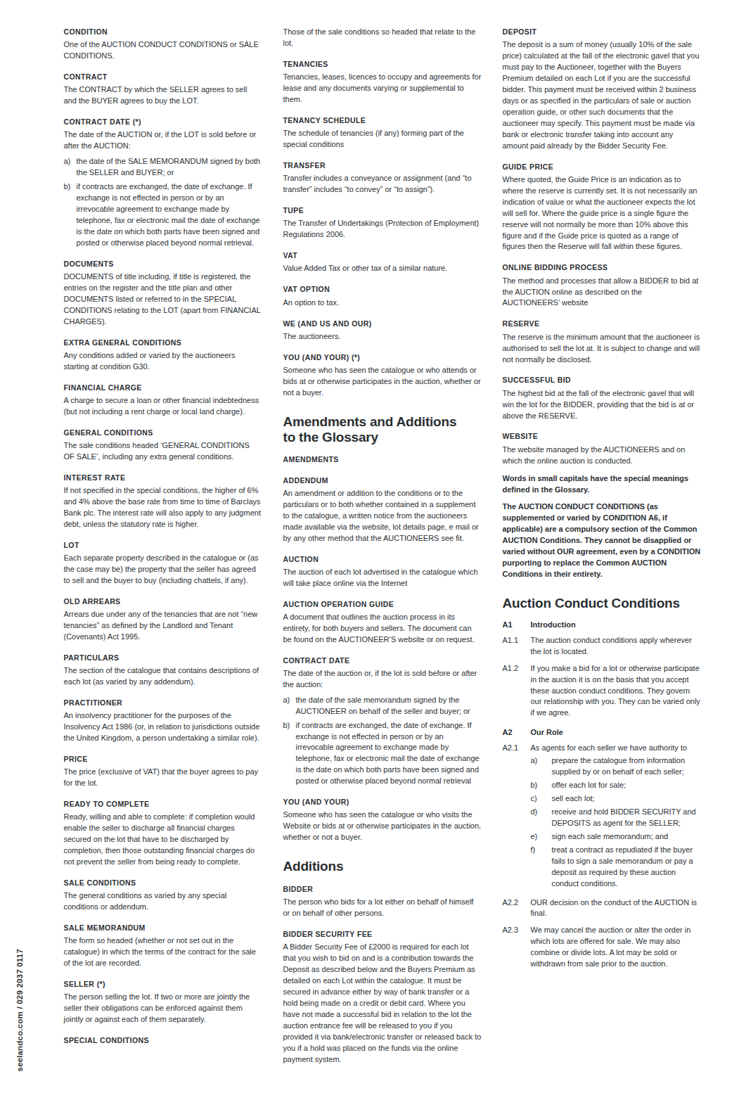seelandco.com / 029 2037 0117
Condition
One of the AUCTION CONDUCT CONDITIONS or SALE CONDITIONS.
Contract
The CONTRACT by which the SELLER agrees to sell and the BUYER agrees to buy the LOT.
Contract Date (*)
The date of the AUCTION or, if the LOT is sold before or after the AUCTION:
a) the date of the SALE MEMORANDUM signed by both the SELLER and BUYER; or
b) if contracts are exchanged, the date of exchange. If exchange is not effected in person or by an irrevocable agreement to exchange made by telephone, fax or electronic mail the date of exchange is the date on which both parts have been signed and posted or otherwise placed beyond normal retrieval.
Documents
DOCUMENTS of title including, if title is registered, the entries on the register and the title plan and other DOCUMENTS listed or referred to in the SPECIAL CONDITIONS relating to the LOT (apart from FINANCIAL CHARGES).
Extra General Conditions
Any conditions added or varied by the auctioneers starting at condition G30.
Financial Charge
A charge to secure a loan or other financial indebtedness (but not including a rent charge or local land charge).
General Conditions
The sale conditions headed ‘GENERAL CONDITIONS OF SALE’, including any extra general conditions.
Interest Rate
If not specified in the special conditions, the higher of 6% and 4% above the base rate from time to time of Barclays Bank plc. The interest rate will also apply to any judgment debt, unless the statutory rate is higher.
Lot
Each separate property described in the catalogue or (as the case may be) the property that the seller has agreed to sell and the buyer to buy (including chattels, if any).
Old Arrears
Arrears due under any of the tenancies that are not “new tenancies” as defined by the Landlord and Tenant (Covenants) Act 1995.
Particulars
The section of the catalogue that contains descriptions of each lot (as varied by any addendum).
Practitioner
An insolvency practitioner for the purposes of the Insolvency Act 1986 (or, in relation to jurisdictions outside the United Kingdom, a person undertaking a similar role).
Price
The price (exclusive of VAT) that the buyer agrees to pay for the lot.
Ready To Complete
Ready, willing and able to complete: if completion would enable the seller to discharge all financial charges secured on the lot that have to be discharged by completion, then those outstanding financial charges do not prevent the seller from being ready to complete.
Sale Conditions
The general conditions as varied by any special conditions or addendum.
Sale Memorandum
The form so headed (whether or not set out in the catalogue) in which the terms of the contract for the sale of the lot are recorded.
Seller (*)
The person selling the lot. If two or more are jointly the seller their obligations can be enforced against them jointly or against each of them separately.
Special Conditions
Those of the sale conditions so headed that relate to the lot.
Tenancies
Tenancies, leases, licences to occupy and agreements for lease and any documents varying or supplemental to them.
Tenancy Schedule
The schedule of tenancies (if any) forming part of the special conditions
Transfer
Transfer includes a conveyance or assignment (and “to transfer” includes “to convey” or “to assign”).
TUPE
The Transfer of Undertakings (Protection of Employment) Regulations 2006.
VAT
Value Added Tax or other tax of a similar nature.
VAT Option
An option to tax.
We (and Us and Our)
The auctioneers.
You (and Your) (*)
Someone who has seen the catalogue or who attends or bids at or otherwise participates in the auction, whether or not a buyer.
Amendments and Additions
to the Glossary
Amendments
Addendum
An amendment or addition to the conditions or to the particulars or to both whether contained in a supplement to the catalogue, a written notice from the auctioneers made available via the website, lot details page, e mail or by any other method that the AUCTIONEERS see fit.
Auction
The auction of each lot advertised in the catalogue which will take place online via the Internet
Auction Operation Guide
A document that outlines the auction process in its entirety, for both buyers and sellers. The document can be found on the AUCTIONEER’S website or on request.
Contract Date
The date of the auction or, if the lot is sold before or after the auction:
a) the date of the sale memorandum signed by the AUCTIONEER on behalf of the seller and buyer; or
b) if contracts are exchanged, the date of exchange. If exchange is not effected in person or by an irrevocable agreement to exchange made by telephone, fax or electronic mail the date of exchange is the date on which both parts have been signed and posted or otherwise placed beyond normal retrieval
You (and Your)
Someone who has seen the catalogue or who visits the Website or bids at or otherwise participates in the auction, whether or not a buyer.
Additions
Bidder
The person who bids for a lot either on behalf of himself or on behalf of other persons.
Bidder Security Fee
A Bidder Security Fee of £2000 is required for each lot that you wish to bid on and is a contribution towards the Deposit as described below and the Buyers Premium as detailed on each Lot within the catalogue. It must be secured in advance either by way of bank transfer or a hold being made on a credit or debit card. Where you have not made a successful bid in relation to the lot the auction entrance fee will be released to you if you provided it via bank/electronic transfer or released back to you if a hold was placed on the funds via the online payment system.
Deposit
The deposit is a sum of money (usually 10% of the sale price) calculated at the fall of the electronic gavel that you must pay to the Auctioneer, together with the Buyers Premium detailed on each Lot if you are the successful bidder. This payment must be received within 2 business days or as specified in the particulars of sale or auction operation guide, or other such documents that the auctioneer may specify. This payment must be made via bank or electronic transfer taking into account any amount paid already by the Bidder Security Fee.
Guide Price
Where quoted, the Guide Price is an indication as to where the reserve is currently set. It is not necessarily an indication of value or what the auctioneer expects the lot will sell for. Where the guide price is a single figure the reserve will not normally be more than 10% above this figure and if the Guide price is quoted as a range of figures then the Reserve will fall within these figures.
Online Bidding Process
The method and processes that allow a BIDDER to bid at the AUCTION online as described on the AUCTIONEERS’ website
Reserve
The reserve is the minimum amount that the auctioneer is authorised to sell the lot at. It is subject to change and will not normally be disclosed.
Successful Bid
The highest bid at the fall of the electronic gavel that will win the lot for the BIDDER, providing that the bid is at or above the RESERVE.
Website
The website managed by the AUCTIONEERS and on which the online auction is conducted.
Words in small capitals have the special meanings defined in the Glossary.
The AUCTION CONDUCT CONDITIONS (as supplemented or varied by CONDITION A6, if applicable) are a compulsory section of the Common AUCTION Conditions. They cannot be disapplied or varied without OUR agreement, even by a CONDITION purporting to replace the Common AUCTION Conditions in their entirety.
Auction Conduct Conditions
A1
Introduction
A1.1
The auction conduct conditions apply wherever the lot is located.
A1.2
If you make a bid for a lot or otherwise participate in the auction it is on the basis that you accept these auction conduct conditions. They govern our relationship with you. They can be varied only if we agree.
A2
Our Role
A2.1
As agents for each seller we have authority to
a)
prepare the catalogue from information supplied by or on behalf of each seller;
b)
offer each lot for sale;
c)
sell each lot;
d)
receive and hold BIDDER SECURITY and DEPOSITS as agent for the SELLER;
e)
sign each sale memorandum; and
f)
treat a contract as repudiated if the buyer fails to sign a sale memorandum or pay a deposit as required by these auction conduct conditions.
A2.2
OUR decision on the conduct of the AUCTION is final.
A2.3
We may cancel the auction or alter the order in which lots are offered for sale. We may also combine or divide lots. A lot may be sold or withdrawn from sale prior to the auction.